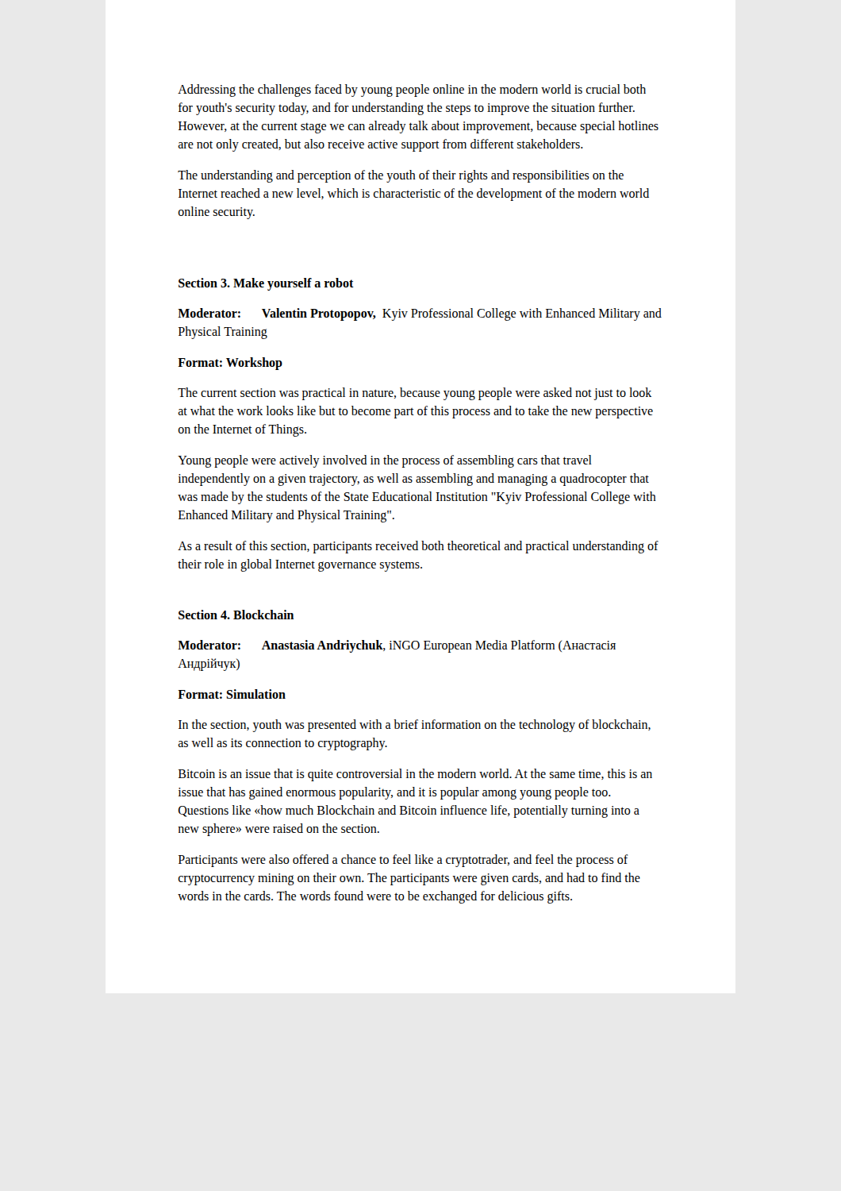Addressing the challenges faced by young people online in the modern world is crucial both for youth's security today, and for understanding the steps to improve the situation further. However, at the current stage we can already talk about improvement, because special hotlines are not only created, but also receive active support from different stakeholders.
The understanding and perception of the youth of their rights and responsibilities on the Internet reached a new level, which is characteristic of the development of the modern world online security.
Section 3. Make yourself a robot
Moderator: Valentin Protopopov, Kyiv Professional College with Enhanced Military and Physical Training
Format: Workshop
The current section was practical in nature, because young people were asked not just to look at what the work looks like but to become part of this process and to take the new perspective on the Internet of Things.
Young people were actively involved in the process of assembling cars that travel independently on a given trajectory, as well as assembling and managing a quadrocopter that was made by the students of the State Educational Institution "Kyiv Professional College with Enhanced Military and Physical Training".
As a result of this section, participants received both theoretical and practical understanding of their role in global Internet governance systems.
Section 4. Blockchain
Moderator: Anastasia Andriychuk, iNGO European Media Platform (Анастасія Андрійчук)
Format: Simulation
In the section, youth was presented with a brief information on the technology of blockchain, as well as its connection to cryptography.
Bitcoin is an issue that is quite controversial in the modern world. At the same time, this is an issue that has gained enormous popularity, and it is popular among young people too. Questions like «how much Blockchain and Bitcoin influence life, potentially turning into a new sphere» were raised on the section.
Participants were also offered a chance to feel like a cryptotrader, and feel the process of cryptocurrency mining on their own. The participants were given cards, and had to find the words in the cards. The words found were to be exchanged for delicious gifts.